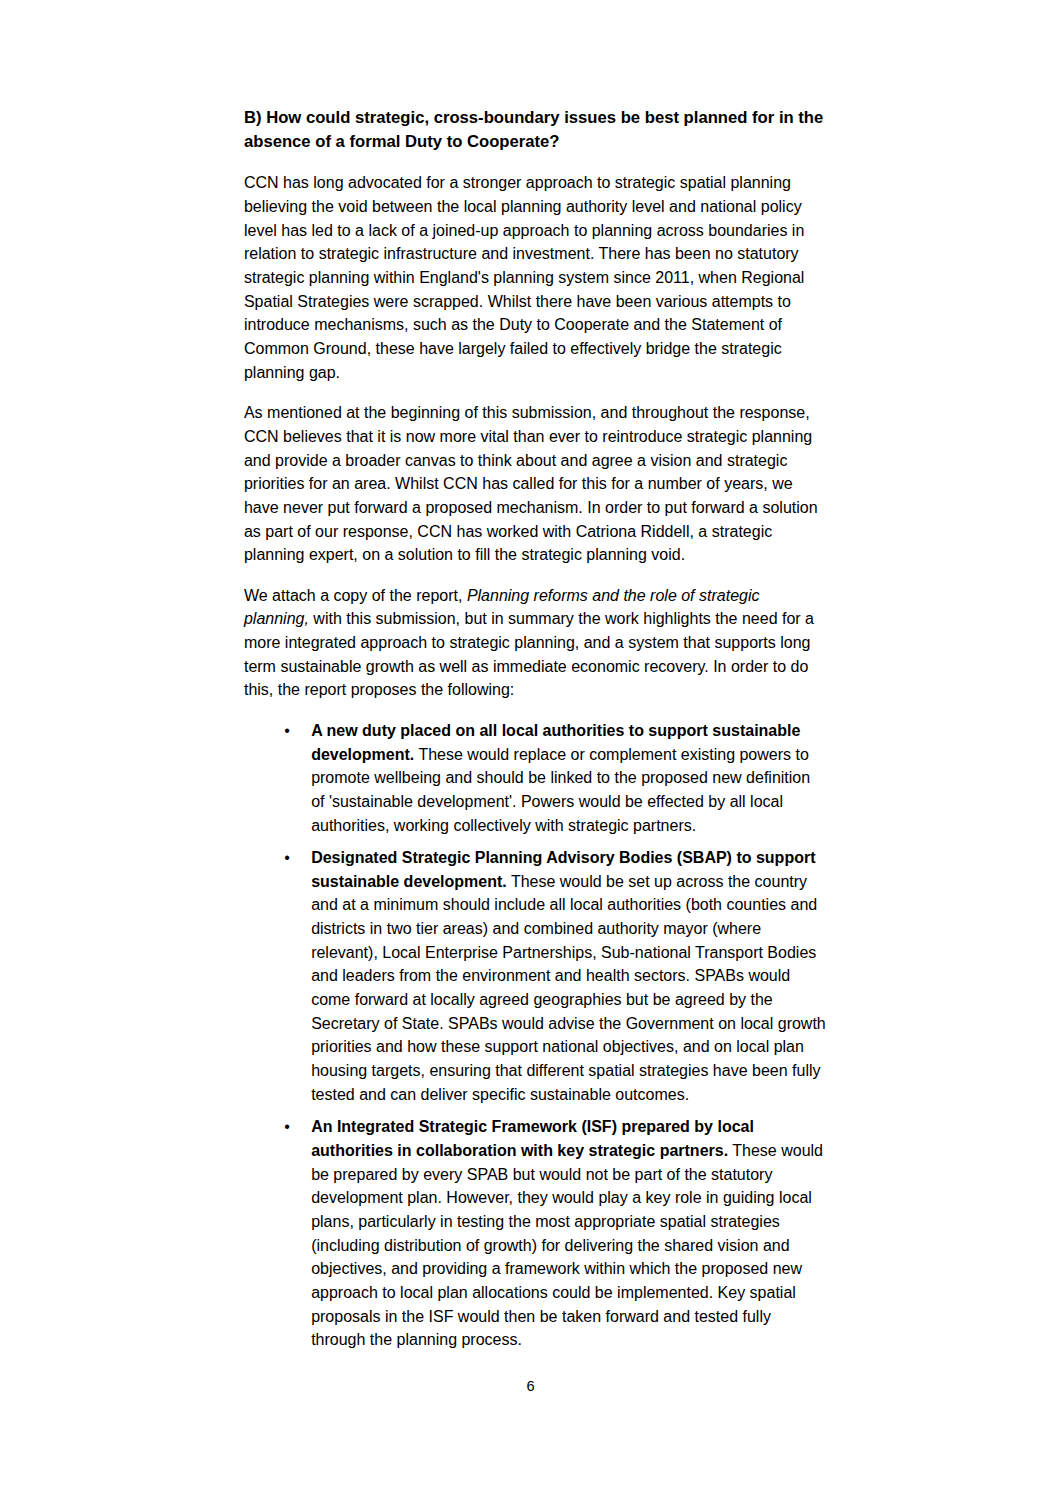B) How could strategic, cross-boundary issues be best planned for in the absence of a formal Duty to Cooperate?
CCN has long advocated for a stronger approach to strategic spatial planning believing the void between the local planning authority level and national policy level has led to a lack of a joined-up approach to planning across boundaries in relation to strategic infrastructure and investment. There has been no statutory strategic planning within England's planning system since 2011, when Regional Spatial Strategies were scrapped. Whilst there have been various attempts to introduce mechanisms, such as the Duty to Cooperate and the Statement of Common Ground, these have largely failed to effectively bridge the strategic planning gap.
As mentioned at the beginning of this submission, and throughout the response, CCN believes that it is now more vital than ever to reintroduce strategic planning and provide a broader canvas to think about and agree a vision and strategic priorities for an area. Whilst CCN has called for this for a number of years, we have never put forward a proposed mechanism. In order to put forward a solution as part of our response, CCN has worked with Catriona Riddell, a strategic planning expert, on a solution to fill the strategic planning void.
We attach a copy of the report, Planning reforms and the role of strategic planning, with this submission, but in summary the work highlights the need for a more integrated approach to strategic planning, and a system that supports long term sustainable growth as well as immediate economic recovery. In order to do this, the report proposes the following:
A new duty placed on all local authorities to support sustainable development. These would replace or complement existing powers to promote wellbeing and should be linked to the proposed new definition of 'sustainable development'. Powers would be effected by all local authorities, working collectively with strategic partners.
Designated Strategic Planning Advisory Bodies (SBAP) to support sustainable development. These would be set up across the country and at a minimum should include all local authorities (both counties and districts in two tier areas) and combined authority mayor (where relevant), Local Enterprise Partnerships, Sub-national Transport Bodies and leaders from the environment and health sectors. SPABs would come forward at locally agreed geographies but be agreed by the Secretary of State. SPABs would advise the Government on local growth priorities and how these support national objectives, and on local plan housing targets, ensuring that different spatial strategies have been fully tested and can deliver specific sustainable outcomes.
An Integrated Strategic Framework (ISF) prepared by local authorities in collaboration with key strategic partners. These would be prepared by every SPAB but would not be part of the statutory development plan. However, they would play a key role in guiding local plans, particularly in testing the most appropriate spatial strategies (including distribution of growth) for delivering the shared vision and objectives, and providing a framework within which the proposed new approach to local plan allocations could be implemented. Key spatial proposals in the ISF would then be taken forward and tested fully through the planning process.
6